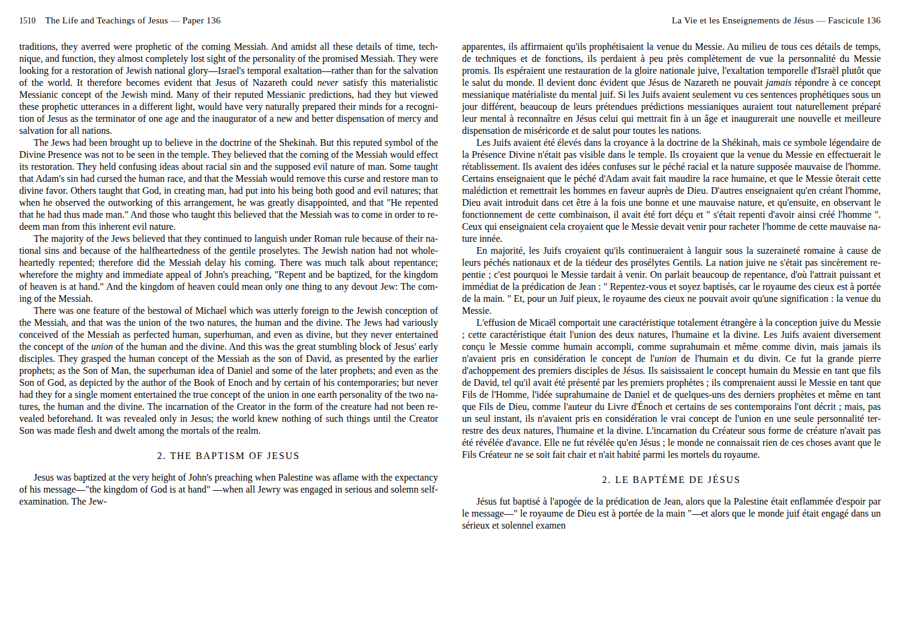1510
The Life and Teachings of Jesus — Paper 136 La Vie et les Enseignements de Jésus — Fascicule 136
traditions, they averred were prophetic of the coming Messiah. And amidst all these details of time, technique, and function, they almost completely lost sight of the personality of the promised Messiah. They were looking for a restoration of Jewish national glory—Israel's temporal exaltation—rather than for the salvation of the world. It therefore becomes evident that Jesus of Nazareth could never satisfy this materialistic Messianic concept of the Jewish mind. Many of their reputed Messianic predictions, had they but viewed these prophetic utterances in a different light, would have very naturally prepared their minds for a recognition of Jesus as the terminator of one age and the inaugurator of a new and better dispensation of mercy and salvation for all nations.
The Jews had been brought up to believe in the doctrine of the Shekinah. But this reputed symbol of the Divine Presence was not to be seen in the temple. They believed that the coming of the Messiah would effect its restoration. They held confusing ideas about racial sin and the supposed evil nature of man. Some taught that Adam's sin had cursed the human race, and that the Messiah would remove this curse and restore man to divine favor. Others taught that God, in creating man, had put into his being both good and evil natures; that when he observed the outworking of this arrangement, he was greatly disappointed, and that "He repented that he had thus made man." And those who taught this believed that the Messiah was to come in order to redeem man from this inherent evil nature.
The majority of the Jews believed that they continued to languish under Roman rule because of their national sins and because of the halfheartedness of the gentile proselytes. The Jewish nation had not wholeheartedly repented; therefore did the Messiah delay his coming. There was much talk about repentance; wherefore the mighty and immediate appeal of John's preaching, "Repent and be baptized, for the kingdom of heaven is at hand." And the kingdom of heaven could mean only one thing to any devout Jew: The coming of the Messiah.
There was one feature of the bestowal of Michael which was utterly foreign to the Jewish conception of the Messiah, and that was the union of the two natures, the human and the divine. The Jews had variously conceived of the Messiah as perfected human, superhuman, and even as divine, but they never entertained the concept of the union of the human and the divine. And this was the great stumbling block of Jesus' early disciples. They grasped the human concept of the Messiah as the son of David, as presented by the earlier prophets; as the Son of Man, the superhuman idea of Daniel and some of the later prophets; and even as the Son of God, as depicted by the author of the Book of Enoch and by certain of his contemporaries; but never had they for a single moment entertained the true concept of the union in one earth personality of the two natures, the human and the divine. The incarnation of the Creator in the form of the creature had not been revealed beforehand. It was revealed only in Jesus; the world knew nothing of such things until the Creator Son was made flesh and dwelt among the mortals of the realm.
2. THE BAPTISM OF JESUS
Jesus was baptized at the very height of John's preaching when Palestine was aflame with the expectancy of his message—"the kingdom of God is at hand" —when all Jewry was engaged in serious and solemn self-examination. The Jew-
apparentes, ils affirmaient qu'ils prophétisaient la venue du Messie. Au milieu de tous ces détails de temps, de techniques et de fonctions, ils perdaient à peu près complètement de vue la personnalité du Messie promis. Ils espéraient une restauration de la gloire nationale juive, l'exaltation temporelle d'Israël plutôt que le salut du monde. Il devient donc évident que Jésus de Nazareth ne pouvait jamais répondre à ce concept messianique matérialiste du mental juif. Si les Juifs avaient seulement vu ces sentences prophétiques sous un jour différent, beaucoup de leurs prétendues prédictions messianiques auraient tout naturellement préparé leur mental à reconnaître en Jésus celui qui mettrait fin à un âge et inaugurerait une nouvelle et meilleure dispensation de miséricorde et de salut pour toutes les nations.
Les Juifs avaient été élevés dans la croyance à la doctrine de la Shékinah, mais ce symbole légendaire de la Présence Divine n'était pas visible dans le temple. Ils croyaient que la venue du Messie en effectuerait le rétablissement. Ils avaient des idées confuses sur le péché racial et la nature supposée mauvaise de l'homme. Certains enseignaient que le péché d'Adam avait fait maudire la race humaine, et que le Messie ôterait cette malédiction et remettrait les hommes en faveur auprès de Dieu. D'autres enseignaient qu'en créant l'homme, Dieu avait introduit dans cet être à la fois une bonne et une mauvaise nature, et qu'ensuite, en observant le fonctionnement de cette combinaison, il avait été fort déçu et " s'était repenti d'avoir ainsi créé l'homme ". Ceux qui enseignaient cela croyaient que le Messie devait venir pour racheter l'homme de cette mauvaise nature innée.
En majorité, les Juifs croyaient qu'ils continueraient à languir sous la suzeraineté romaine à cause de leurs péchés nationaux et de la tiédeur des prosélytes Gentils. La nation juive ne s'était pas sincèrement repentie ; c'est pourquoi le Messie tardait à venir. On parlait beaucoup de repentance, d'où l'attrait puissant et immédiat de la prédication de Jean : " Repentez-vous et soyez baptisés, car le royaume des cieux est à portée de la main. " Et, pour un Juif pieux, le royaume des cieux ne pouvait avoir qu'une signification : la venue du Messie.
L'effusion de Micaël comportait une caractéristique totalement étrangère à la conception juive du Messie ; cette caractéristique était l'union des deux natures, l'humaine et la divine. Les Juifs avaient diversement conçu le Messie comme humain accompli, comme suprahumain et même comme divin, mais jamais ils n'avaient pris en considération le concept de l'union de l'humain et du divin. Ce fut la grande pierre d'achoppement des premiers disciples de Jésus. Ils saisissaient le concept humain du Messie en tant que fils de David, tel qu'il avait été présenté par les premiers prophètes ; ils comprenaient aussi le Messie en tant que Fils de l'Homme, l'idée suprahumaine de Daniel et de quelques-uns des derniers prophètes et même en tant que Fils de Dieu, comme l'auteur du Livre d'Énoch et certains de ses contemporains l'ont décrit ; mais, pas un seul instant, ils n'avaient pris en considération le vrai concept de l'union en une seule personnalité terrestre des deux natures, l'humaine et la divine. L'incarnation du Créateur sous forme de créature n'avait pas été révélée d'avance. Elle ne fut révélée qu'en Jésus ; le monde ne connaissait rien de ces choses avant que le Fils Créateur ne se soit fait chair et n'ait habité parmi les mortels du royaume.
2. LE BAPTÈME DE JÉSUS
Jésus fut baptisé à l'apogée de la prédication de Jean, alors que la Palestine était enflammée d'espoir par le message—" le royaume de Dieu est à portée de la main "—et alors que le monde juif était engagé dans un sérieux et solennel examen